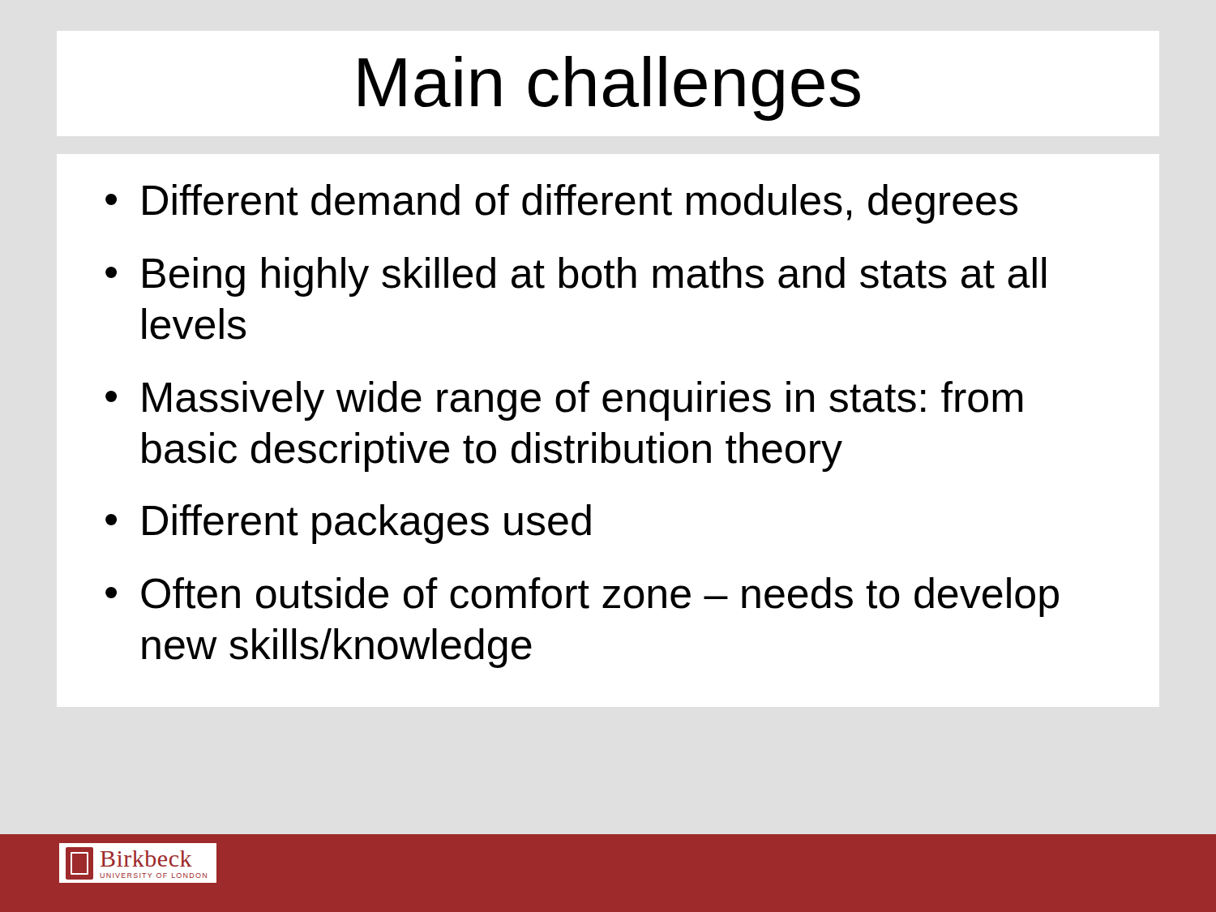Main challenges
Different demand of different modules, degrees
Being highly skilled at both maths and stats at all levels
Massively wide range of enquiries in stats: from basic descriptive to distribution theory
Different packages used
Often outside of comfort zone – needs to develop new skills/knowledge
Birkbeck
UNIVERSITY OF LONDON